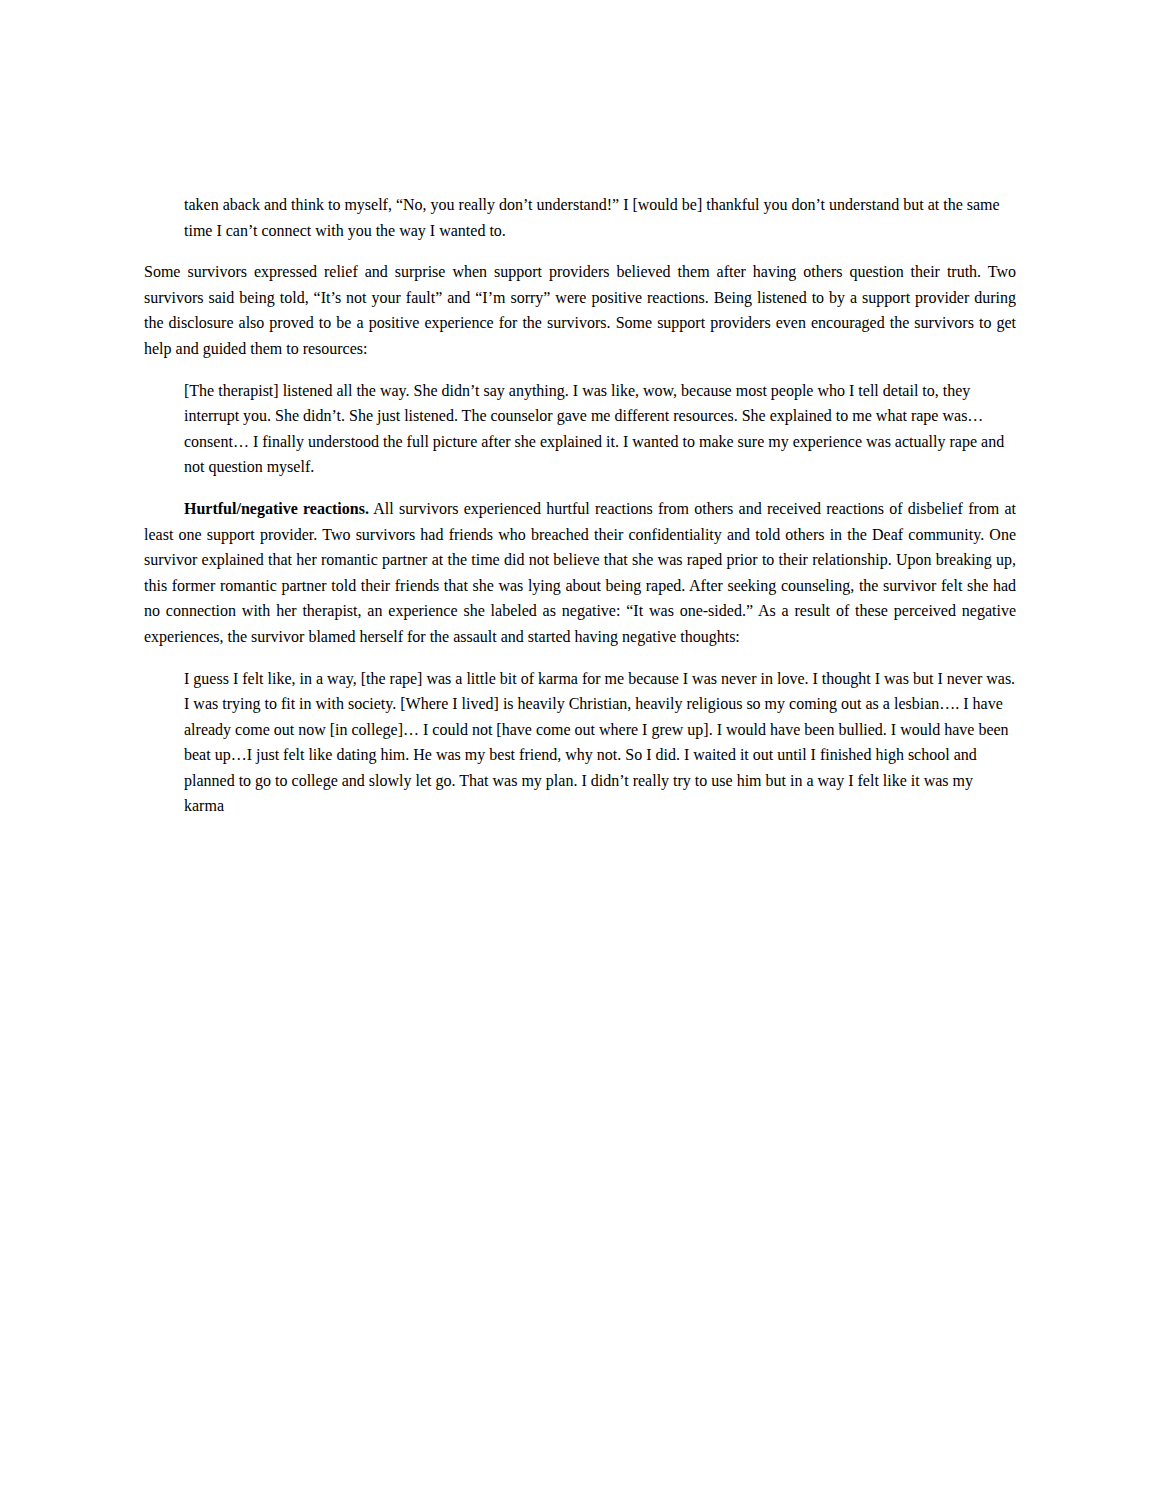taken aback and think to myself, “No, you really don’t understand!” I [would be] thankful you don’t understand but at the same time I can’t connect with you the way I wanted to.
Some survivors expressed relief and surprise when support providers believed them after having others question their truth. Two survivors said being told, “It’s not your fault” and “I’m sorry” were positive reactions. Being listened to by a support provider during the disclosure also proved to be a positive experience for the survivors. Some support providers even encouraged the survivors to get help and guided them to resources:
[The therapist] listened all the way. She didn’t say anything. I was like, wow, because most people who I tell detail to, they interrupt you. She didn’t. She just listened. The counselor gave me different resources. She explained to me what rape was… consent… I finally understood the full picture after she explained it. I wanted to make sure my experience was actually rape and not question myself.
Hurtful/negative reactions. All survivors experienced hurtful reactions from others and received reactions of disbelief from at least one support provider. Two survivors had friends who breached their confidentiality and told others in the Deaf community. One survivor explained that her romantic partner at the time did not believe that she was raped prior to their relationship. Upon breaking up, this former romantic partner told their friends that she was lying about being raped. After seeking counseling, the survivor felt she had no connection with her therapist, an experience she labeled as negative: “It was one-sided.” As a result of these perceived negative experiences, the survivor blamed herself for the assault and started having negative thoughts:
I guess I felt like, in a way, [the rape] was a little bit of karma for me because I was never in love. I thought I was but I never was. I was trying to fit in with society. [Where I lived] is heavily Christian, heavily religious so my coming out as a lesbian…. I have already come out now [in college]… I could not [have come out where I grew up]. I would have been bullied. I would have been beat up…I just felt like dating him. He was my best friend, why not. So I did. I waited it out until I finished high school and planned to go to college and slowly let go. That was my plan. I didn’t really try to use him but in a way I felt like it was my karma